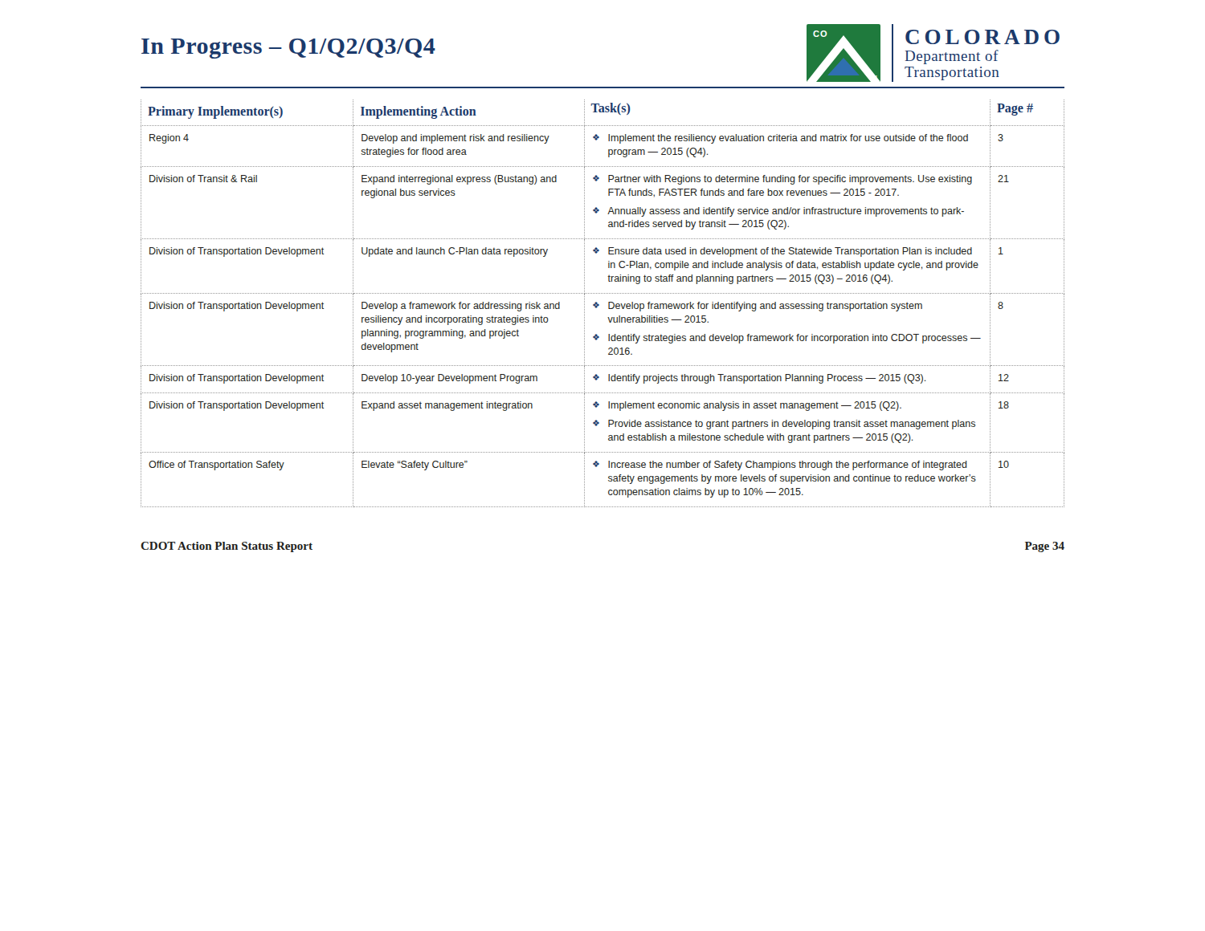In Progress – Q1/Q2/Q3/Q4
CO
TM
COLORADO
Department of
Transportation
| Primary Implementor(s) | Implementing Action | Task(s) | Page # |
| --- | --- | --- | --- |
| Region 4 | Develop and implement risk and resiliency strategies for flood area | Implement the resiliency evaluation criteria and matrix for use outside of the flood program — 2015 (Q4). | 3 |
| Division of Transit & Rail | Expand interregional express (Bustang) and regional bus services | Partner with Regions to determine funding for specific improvements. Use existing FTA funds, FASTER funds and fare box revenues — 2015 - 2017. Annually assess and identify service and/or infrastructure improvements to park-and-rides served by transit — 2015 (Q2). | 21 |
| Division of Transportation Development | Update and launch C-Plan data repository | Ensure data used in development of the Statewide Transportation Plan is included in C-Plan, compile and include analysis of data, establish update cycle, and provide training to staff and planning partners — 2015 (Q3) – 2016 (Q4). | 1 |
| Division of Transportation Development | Develop a framework for addressing risk and resiliency and incorporating strategies into planning, programming, and project development | Develop framework for identifying and assessing transportation system vulnerabilities — 2015. Identify strategies and develop framework for incorporation into CDOT processes — 2016. | 8 |
| Division of Transportation Development | Develop 10-year Development Program | Identify projects through Transportation Planning Process — 2015 (Q3). | 12 |
| Division of Transportation Development | Expand asset management integration | Implement economic analysis in asset management — 2015 (Q2). Provide assistance to grant partners in developing transit asset management plans and establish a milestone schedule with grant partners — 2015 (Q2). | 18 |
| Office of Transportation Safety | Elevate “Safety Culture” | Increase the number of Safety Champions through the performance of integrated safety engagements by more levels of supervision and continue to reduce worker’s compensation claims by up to 10% — 2015. | 10 |
CDOT Action Plan Status Report
Page 34